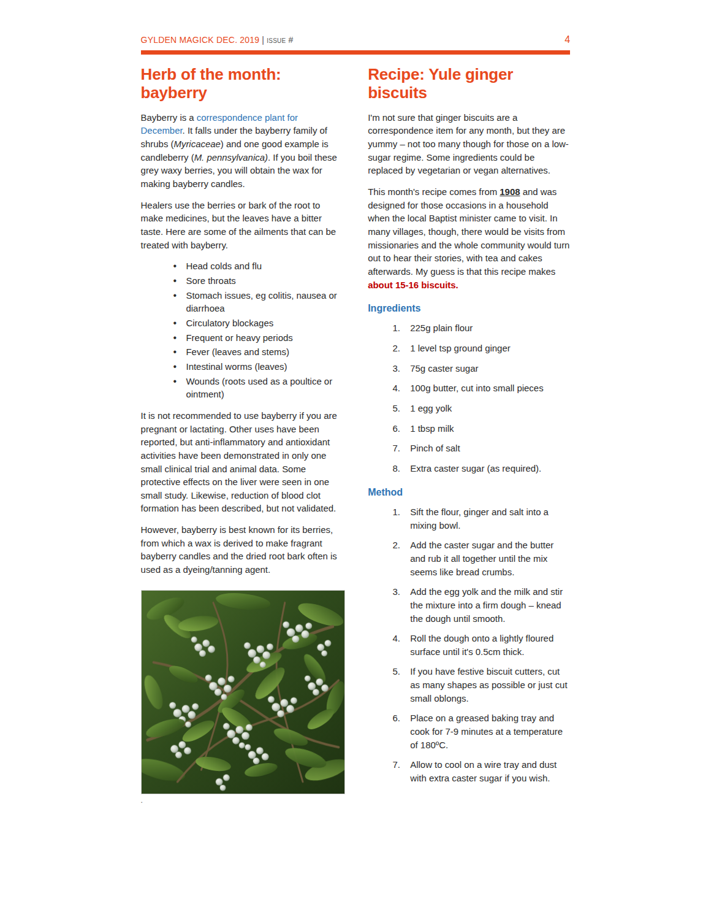GYLDEN MAGICK DEC. 2019 | Issue #
4
Herb of the month: bayberry
Bayberry is a correspondence plant for December. It falls under the bayberry family of shrubs (Myricaceae) and one good example is candleberry (M. pennsylvanica). If you boil these grey waxy berries, you will obtain the wax for making bayberry candles.
Healers use the berries or bark of the root to make medicines, but the leaves have a bitter taste. Here are some of the ailments that can be treated with bayberry.
Head colds and flu
Sore throats
Stomach issues, eg colitis, nausea or diarrhoea
Circulatory blockages
Frequent or heavy periods
Fever (leaves and stems)
Intestinal worms (leaves)
Wounds (roots used as a poultice or ointment)
It is not recommended to use bayberry if you are pregnant or lactating. Other uses have been reported, but anti-inflammatory and antioxidant activities have been demonstrated in only one small clinical trial and animal data. Some protective effects on the liver were seen in one small study. Likewise, reduction of blood clot formation has been described, but not validated.
However, bayberry is best known for its berries, from which a wax is derived to make fragrant bayberry candles and the dried root bark often is used as a dyeing/tanning agent.
.
Recipe: Yule ginger biscuits
I'm not sure that ginger biscuits are a correspondence item for any month, but they are yummy – not too many though for those on a low-sugar regime. Some ingredients could be replaced by vegetarian or vegan alternatives.
This month's recipe comes from 1908 and was designed for those occasions in a household when the local Baptist minister came to visit. In many villages, though, there would be visits from missionaries and the whole community would turn out to hear their stories, with tea and cakes afterwards. My guess is that this recipe makes about 15-16 biscuits.
Ingredients
225g plain flour
1 level tsp ground ginger
75g caster sugar
100g butter, cut into small pieces
1 egg yolk
1 tbsp milk
Pinch of salt
Extra caster sugar (as required).
Method
Sift the flour, ginger and salt into a mixing bowl.
Add the caster sugar and the butter and rub it all together until the mix seems like bread crumbs.
Add the egg yolk and the milk and stir the mixture into a firm dough – knead the dough until smooth.
Roll the dough onto a lightly floured surface until it's 0.5cm thick.
If you have festive biscuit cutters, cut as many shapes as possible or just cut small oblongs.
Place on a greased baking tray and cook for 7-9 minutes at a temperature of 180ºC.
Allow to cool on a wire tray and dust with extra caster sugar if you wish.